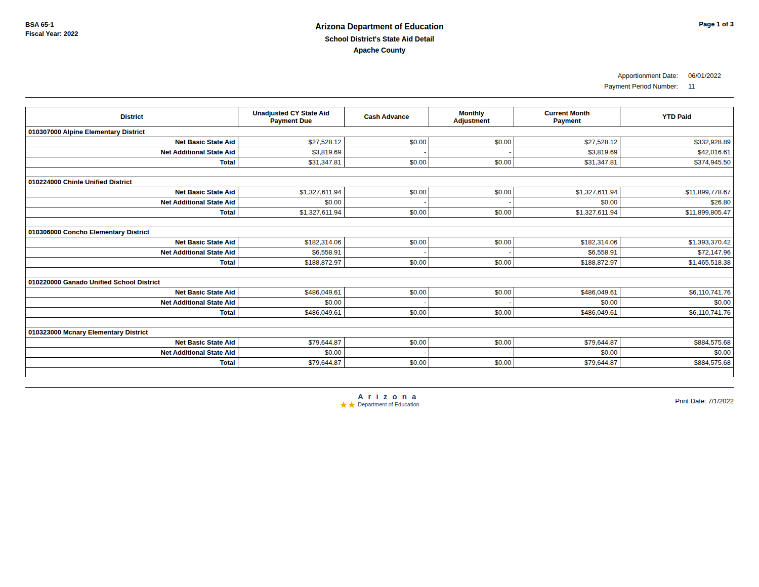BSA 65-1
Fiscal Year: 2022
Arizona Department of Education
School District's State Aid Detail
Apache County
Page 1 of 3
Apportionment Date: 06/01/2022
Payment Period Number: 11
| District | Unadjusted CY State Aid Payment Due | Cash Advance | Monthly Adjustment | Current Month Payment | YTD Paid |
| --- | --- | --- | --- | --- | --- |
| 010307000 Alpine Elementary District |
| Net Basic State Aid | $27,528.12 | $0.00 | $0.00 | $27,528.12 | $332,928.89 |
| Net Additional State Aid | $3,819.69 | - | - | $3,819.69 | $42,016.61 |
| Total | $31,347.81 | $0.00 | $0.00 | $31,347.81 | $374,945.50 |
| 010224000 Chinle Unified District |
| Net Basic State Aid | $1,327,611.94 | $0.00 | $0.00 | $1,327,611.94 | $11,899,778.67 |
| Net Additional State Aid | $0.00 | - | - | $0.00 | $26.80 |
| Total | $1,327,611.94 | $0.00 | $0.00 | $1,327,611.94 | $11,899,805.47 |
| 010306000 Concho Elementary District |
| Net Basic State Aid | $182,314.06 | $0.00 | $0.00 | $182,314.06 | $1,393,370.42 |
| Net Additional State Aid | $6,558.91 | - | - | $6,558.91 | $72,147.96 |
| Total | $188,872.97 | $0.00 | $0.00 | $188,872.97 | $1,465,518.38 |
| 010220000 Ganado Unified School District |
| Net Basic State Aid | $486,049.61 | $0.00 | $0.00 | $486,049.61 | $6,110,741.76 |
| Net Additional State Aid | $0.00 | - | - | $0.00 | $0.00 |
| Total | $486,049.61 | $0.00 | $0.00 | $486,049.61 | $6,110,741.76 |
| 010323000 Mcnary Elementary District |
| Net Basic State Aid | $79,644.87 | $0.00 | $0.00 | $79,644.87 | $884,575.68 |
| Net Additional State Aid | $0.00 | - | - | $0.00 | $0.00 |
| Total | $79,644.87 | $0.00 | $0.00 | $79,644.87 | $884,575.68 |
★★ A r i z o n a
Department of Education
Print Date: 7/1/2022